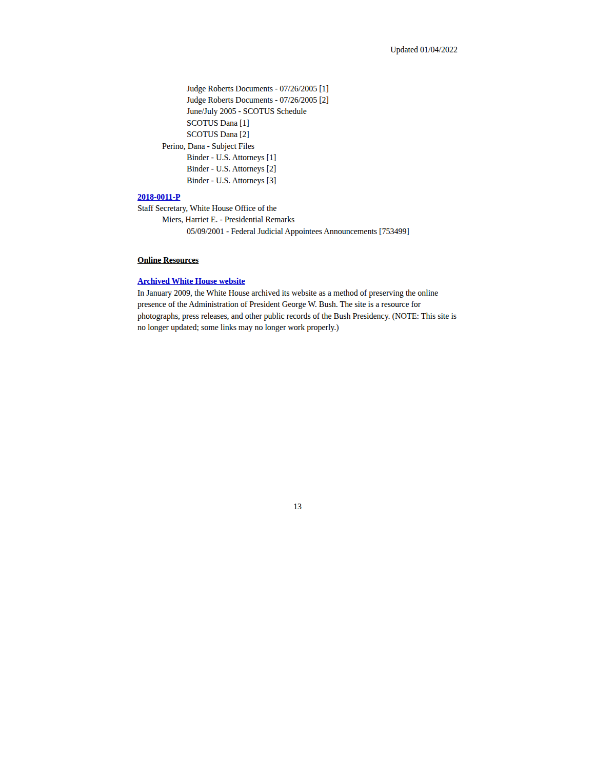Updated 01/04/2022
Judge Roberts Documents - 07/26/2005 [1]
Judge Roberts Documents - 07/26/2005 [2]
June/July 2005 - SCOTUS Schedule
SCOTUS Dana [1]
SCOTUS Dana [2]
Perino, Dana - Subject Files
Binder - U.S. Attorneys [1]
Binder - U.S. Attorneys [2]
Binder - U.S. Attorneys [3]
2018-0011-P
Staff Secretary, White House Office of the
Miers, Harriet E. - Presidential Remarks
05/09/2001 - Federal Judicial Appointees Announcements [753499]
Online Resources
Archived White House website
In January 2009, the White House archived its website as a method of preserving the online presence of the Administration of President George W. Bush. The site is a resource for photographs, press releases, and other public records of the Bush Presidency. (NOTE: This site is no longer updated; some links may no longer work properly.)
13